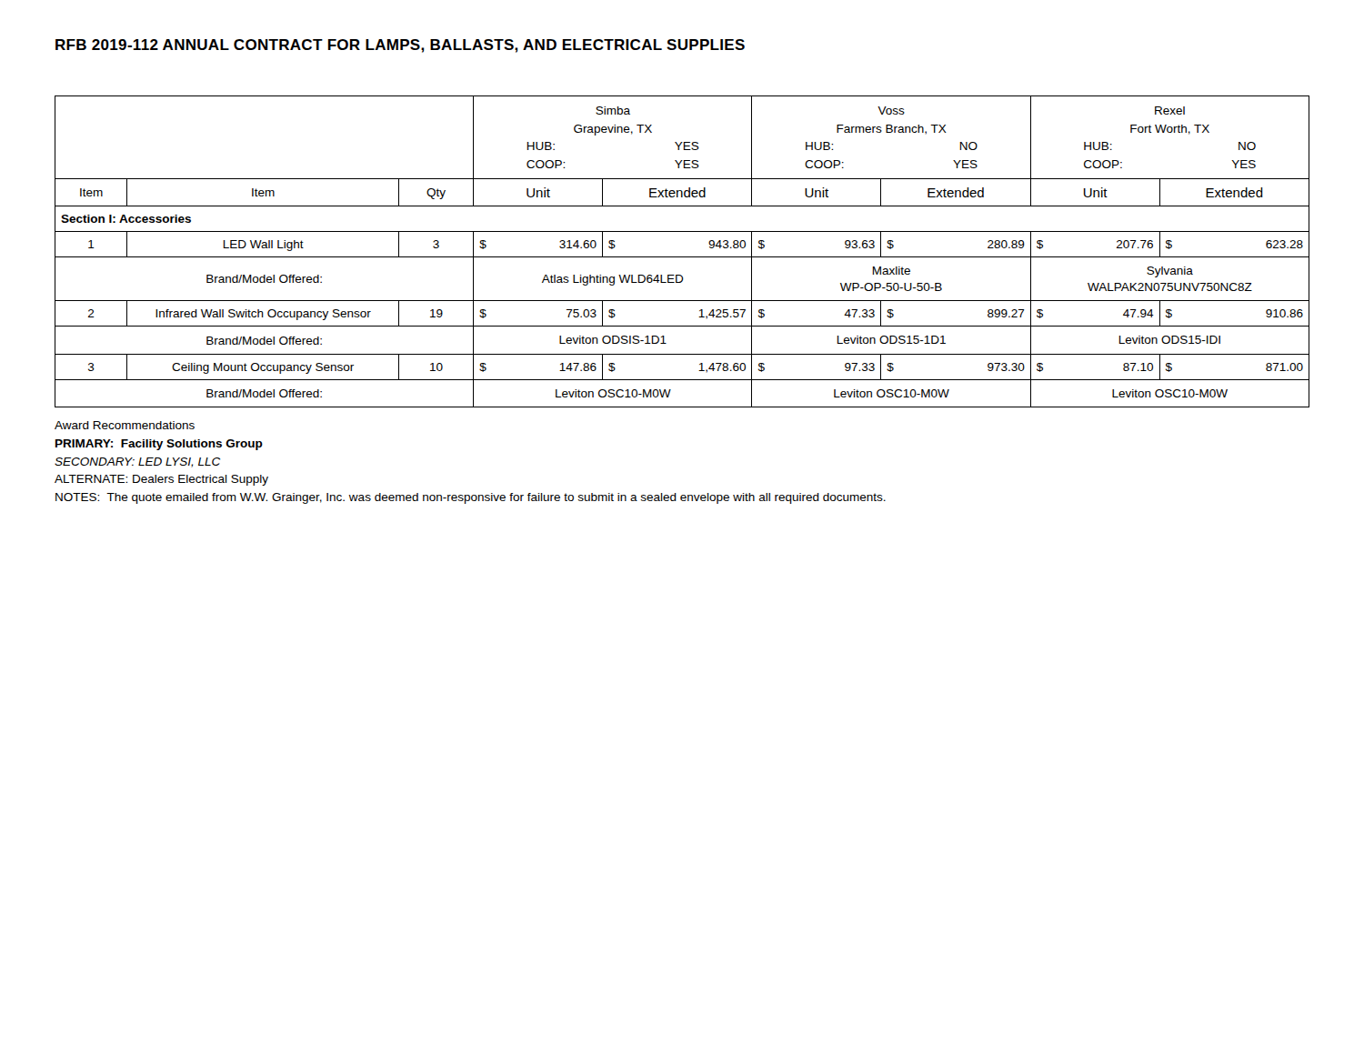RFB 2019-112 ANNUAL CONTRACT FOR LAMPS, BALLASTS, AND ELECTRICAL SUPPLIES
| | Simba Grapevine, TX HUB: YES COOP: YES | Voss Farmers Branch, TX HUB: NO COOP: YES | Rexel Fort Worth, TX HUB: NO COOP: YES |
| Item | Item | Qty | Unit | Extended | Unit | Extended | Unit | Extended |
| Section I: Accessories |
| 1 | LED Wall Light | 3 | $ 314.60 | $ 943.80 | $ 93.63 | $ 280.89 | $ 207.76 | $ 623.28 |
| Brand/Model Offered: | Atlas Lighting WLD64LED | Maxlite WP-OP-50-U-50-B | Sylvania WALPAK2N075UNV750NC8Z |
| 2 | Infrared Wall Switch Occupancy Sensor | 19 | $ 75.03 | $ 1,425.57 | $ 47.33 | $ 899.27 | $ 47.94 | $ 910.86 |
| Brand/Model Offered: | Leviton ODSIS-1D1 | Leviton ODS15-1D1 | Leviton ODS15-IDI |
| 3 | Ceiling Mount Occupancy Sensor | 10 | $ 147.86 | $ 1,478.60 | $ 97.33 | $ 973.30 | $ 87.10 | $ 871.00 |
| Brand/Model Offered: | Leviton OSC10-M0W | Leviton OSC10-M0W | Leviton OSC10-M0W |
Award Recommendations
PRIMARY: Facility Solutions Group
SECONDARY: LED LYSI, LLC
ALTERNATE: Dealers Electrical Supply
NOTES: The quote emailed from W.W. Grainger, Inc. was deemed non-responsive for failure to submit in a sealed envelope with all required documents.